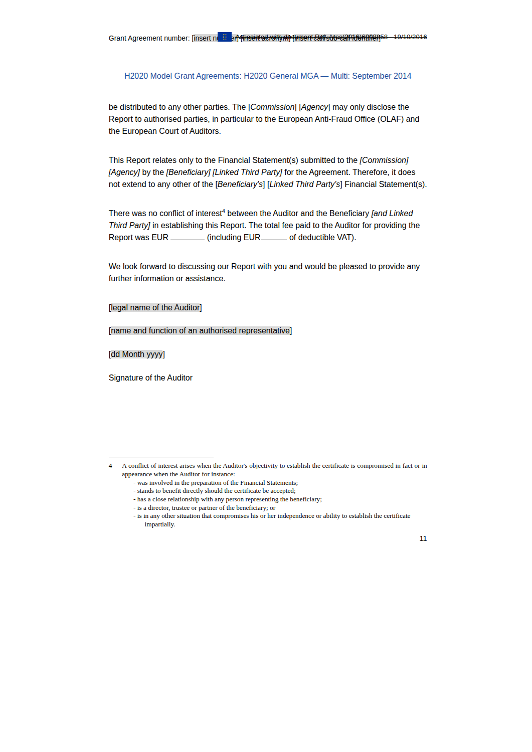Grant Agreement number: [insert number] [insert acronym] [insert call/sub-call identifier]
Associated with document Ref. Ares(2016)6008858 - 19/10/2016
H2020 Model Grant Agreements: H2020 General MGA — Multi: September 2014
be distributed to any other parties. The [Commission] [Agency] may only disclose the Report to authorised parties, in particular to the European Anti-Fraud Office (OLAF) and the European Court of Auditors.
This Report relates only to the Financial Statement(s) submitted to the [Commission] [Agency] by the [Beneficiary] [Linked Third Party] for the Agreement. Therefore, it does not extend to any other of the [Beneficiary's] [Linked Third Party's] Financial Statement(s).
There was no conflict of interest4 between the Auditor and the Beneficiary [and Linked Third Party] in establishing this Report. The total fee paid to the Auditor for providing the Report was EUR (including EUR of deductible VAT).
We look forward to discussing our Report with you and would be pleased to provide any further information or assistance.
[legal name of the Auditor]
[name and function of an authorised representative]
[dd Month yyyy]
Signature of the Auditor
4
A conflict of interest arises when the Auditor's objectivity to establish the certificate is compromised in fact or in appearance when the Auditor for instance:
was involved in the preparation of the Financial Statements;
stands to benefit directly should the certificate be accepted;
has a close relationship with any person representing the beneficiary;
is a director, trustee or partner of the beneficiary; or
is in any other situation that compromises his or her independence or ability to establish the certificate
impartially.
11